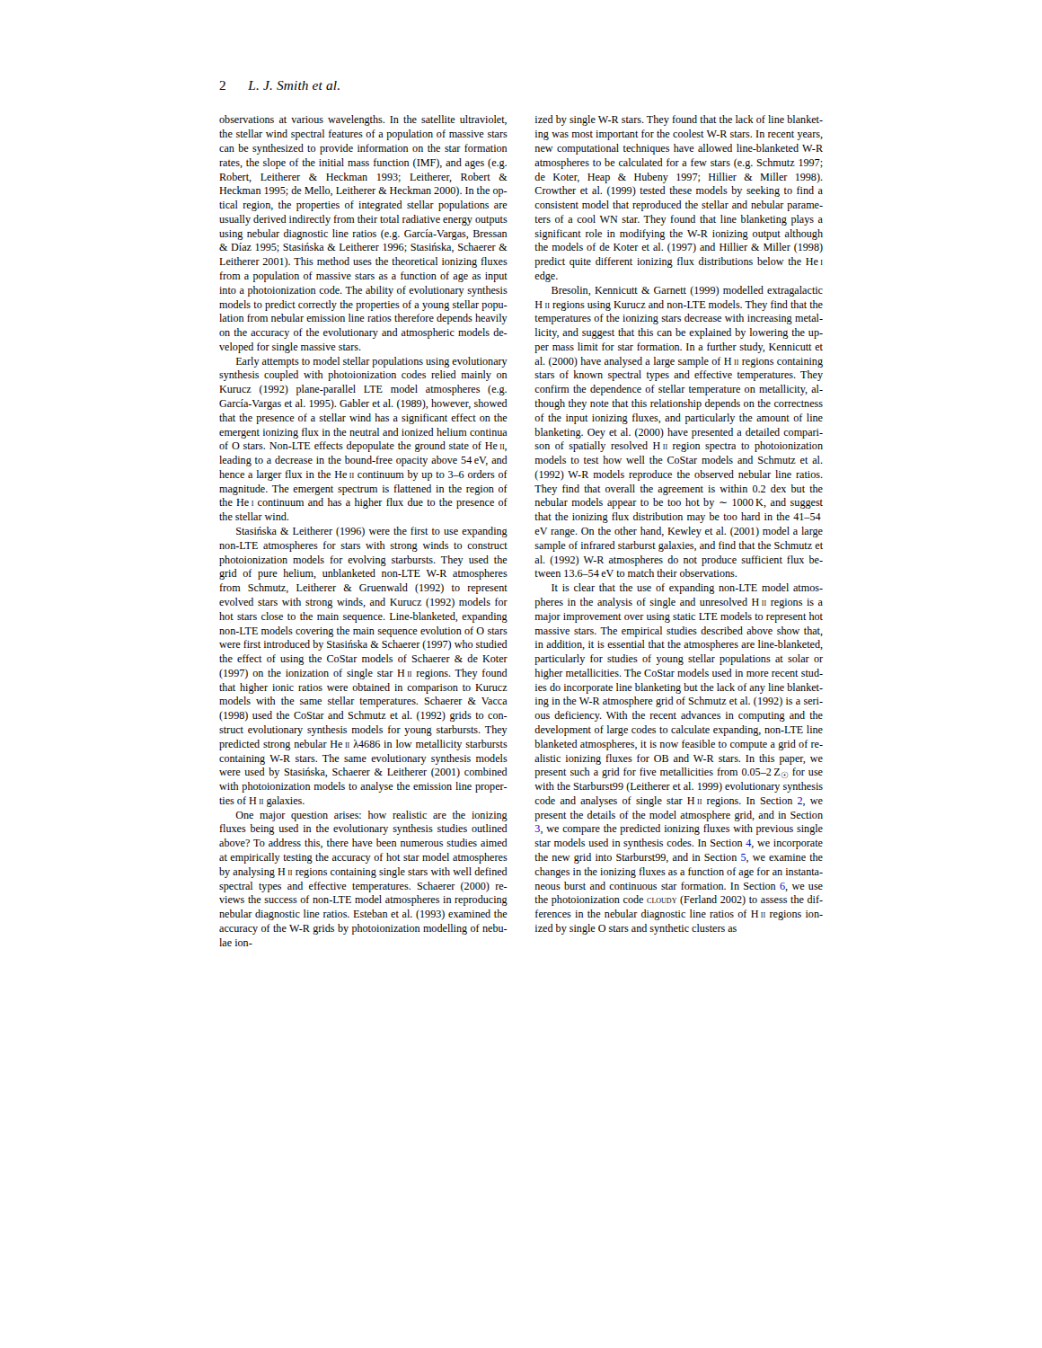2 L. J. Smith et al.
observations at various wavelengths. In the satellite ultraviolet, the stellar wind spectral features of a population of massive stars can be synthesized to provide information on the star formation rates, the slope of the initial mass function (IMF), and ages (e.g. Robert, Leitherer & Heckman 1993; Leitherer, Robert & Heckman 1995; de Mello, Leitherer & Heckman 2000). In the optical region, the properties of integrated stellar populations are usually derived indirectly from their total radiative energy outputs using nebular diagnostic line ratios (e.g. García-Vargas, Bressan & Díaz 1995; Stasińska & Leitherer 1996; Stasińska, Schaerer & Leitherer 2001). This method uses the theoretical ionizing fluxes from a population of massive stars as a function of age as input into a photoionization code. The ability of evolutionary synthesis models to predict correctly the properties of a young stellar population from nebular emission line ratios therefore depends heavily on the accuracy of the evolutionary and atmospheric models developed for single massive stars.
Early attempts to model stellar populations using evolutionary synthesis coupled with photoionization codes relied mainly on Kurucz (1992) plane-parallel LTE model atmospheres (e.g. García-Vargas et al. 1995). Gabler et al. (1989), however, showed that the presence of a stellar wind has a significant effect on the emergent ionizing flux in the neutral and ionized helium continua of O stars. Non-LTE effects depopulate the ground state of He ii, leading to a decrease in the bound-free opacity above 54 eV, and hence a larger flux in the He ii continuum by up to 3–6 orders of magnitude. The emergent spectrum is flattened in the region of the He i continuum and has a higher flux due to the presence of the stellar wind.
Stasińska & Leitherer (1996) were the first to use expanding non-LTE atmospheres for stars with strong winds to construct photoionization models for evolving starbursts. They used the grid of pure helium, unblanketed non-LTE W-R atmospheres from Schmutz, Leitherer & Gruenwald (1992) to represent evolved stars with strong winds, and Kurucz (1992) models for hot stars close to the main sequence. Line-blanketed, expanding non-LTE models covering the main sequence evolution of O stars were first introduced by Stasińska & Schaerer (1997) who studied the effect of using the CoStar models of Schaerer & de Koter (1997) on the ionization of single star H ii regions. They found that higher ionic ratios were obtained in comparison to Kurucz models with the same stellar temperatures. Schaerer & Vacca (1998) used the CoStar and Schmutz et al. (1992) grids to construct evolutionary synthesis models for young starbursts. They predicted strong nebular He ii λ4686 in low metallicity starbursts containing W-R stars. The same evolutionary synthesis models were used by Stasińska, Schaerer & Leitherer (2001) combined with photoionization models to analyse the emission line properties of H ii galaxies.
One major question arises: how realistic are the ionizing fluxes being used in the evolutionary synthesis studies outlined above? To address this, there have been numerous studies aimed at empirically testing the accuracy of hot star model atmospheres by analysing H ii regions containing single stars with well defined spectral types and effective temperatures. Schaerer (2000) reviews the success of non-LTE model atmospheres in reproducing nebular diagnostic line ratios. Esteban et al. (1993) examined the accuracy of the W-R grids by photoionization modelling of nebulae ion-
ized by single W-R stars. They found that the lack of line blanketing was most important for the coolest W-R stars. In recent years, new computational techniques have allowed line-blanketed W-R atmospheres to be calculated for a few stars (e.g. Schmutz 1997; de Koter, Heap & Hubeny 1997; Hillier & Miller 1998). Crowther et al. (1999) tested these models by seeking to find a consistent model that reproduced the stellar and nebular parameters of a cool WN star. They found that line blanketing plays a significant role in modifying the W-R ionizing output although the models of de Koter et al. (1997) and Hillier & Miller (1998) predict quite different ionizing flux distributions below the He i edge.
Bresolin, Kennicutt & Garnett (1999) modelled extragalactic H ii regions using Kurucz and non-LTE models. They find that the temperatures of the ionizing stars decrease with increasing metallicity, and suggest that this can be explained by lowering the upper mass limit for star formation. In a further study, Kennicutt et al. (2000) have analysed a large sample of H ii regions containing stars of known spectral types and effective temperatures. They confirm the dependence of stellar temperature on metallicity, although they note that this relationship depends on the correctness of the input ionizing fluxes, and particularly the amount of line blanketing. Oey et al. (2000) have presented a detailed comparison of spatially resolved H ii region spectra to photoionization models to test how well the CoStar models and Schmutz et al. (1992) W-R models reproduce the observed nebular line ratios. They find that overall the agreement is within 0.2 dex but the nebular models appear to be too hot by ∼ 1000 K, and suggest that the ionizing flux distribution may be too hard in the 41–54 eV range. On the other hand, Kewley et al. (2001) model a large sample of infrared starburst galaxies, and find that the Schmutz et al. (1992) W-R atmospheres do not produce sufficient flux between 13.6–54 eV to match their observations.
It is clear that the use of expanding non-LTE model atmospheres in the analysis of single and unresolved H ii regions is a major improvement over using static LTE models to represent hot massive stars. The empirical studies described above show that, in addition, it is essential that the atmospheres are line-blanketed, particularly for studies of young stellar populations at solar or higher metallicities. The CoStar models used in more recent studies do incorporate line blanketing but the lack of any line blanketing in the W-R atmosphere grid of Schmutz et al. (1992) is a serious deficiency. With the recent advances in computing and the development of large codes to calculate expanding, non-LTE line blanketed atmospheres, it is now feasible to compute a grid of realistic ionizing fluxes for OB and W-R stars. In this paper, we present such a grid for five metallicities from 0.05–2 Z☉ for use with the Starburst99 (Leitherer et al. 1999) evolutionary synthesis code and analyses of single star H ii regions. In Section 2, we present the details of the model atmosphere grid, and in Section 3, we compare the predicted ionizing fluxes with previous single star models used in synthesis codes. In Section 4, we incorporate the new grid into Starburst99, and in Section 5, we examine the changes in the ionizing fluxes as a function of age for an instantaneous burst and continuous star formation. In Section 6, we use the photoionization code cloudy (Ferland 2002) to assess the differences in the nebular diagnostic line ratios of H ii regions ionized by single O stars and synthetic clusters as